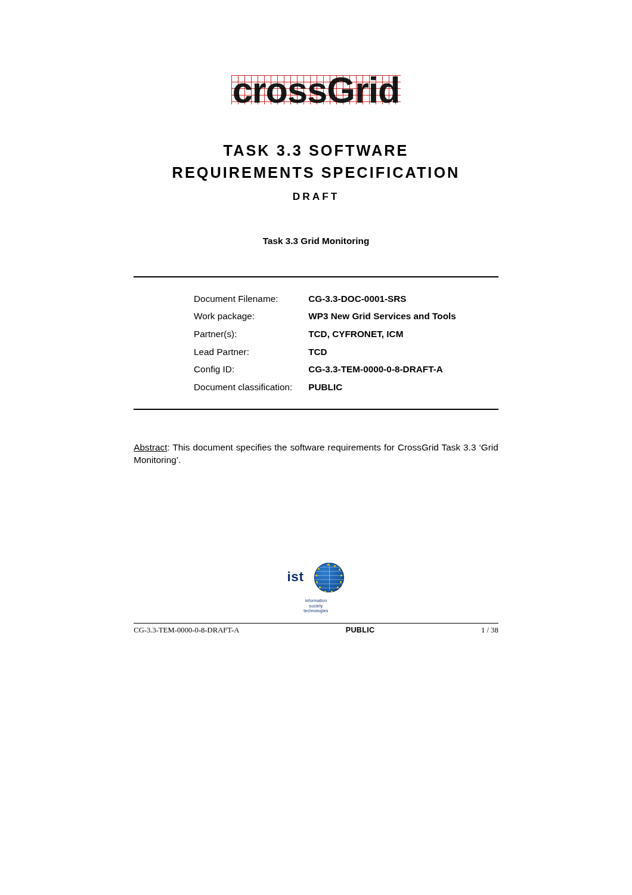crossGrid
Task 3.3 Software
Requirements Specification
DRAFT
Task 3.3 Grid Monitoring
| Document Filename: | CG-3.3-DOC-0001-SRS |
| Work package: | WP3 New Grid Services and Tools |
| Partner(s): | TCD, CYFRONET, ICM |
| Lead Partner: | TCD |
| Config ID: | CG-3.3-TEM-0000-0-8-DRAFT-A |
| Document classification: | PUBLIC |
Abstract: This document specifies the software requirements for CrossGrid Task 3.3 ‘Grid Monitoring’.
ist
information
society
technologies
CG-3.3-TEM-0000-0-8-DRAFT-A
PUBLIC
1 / 38